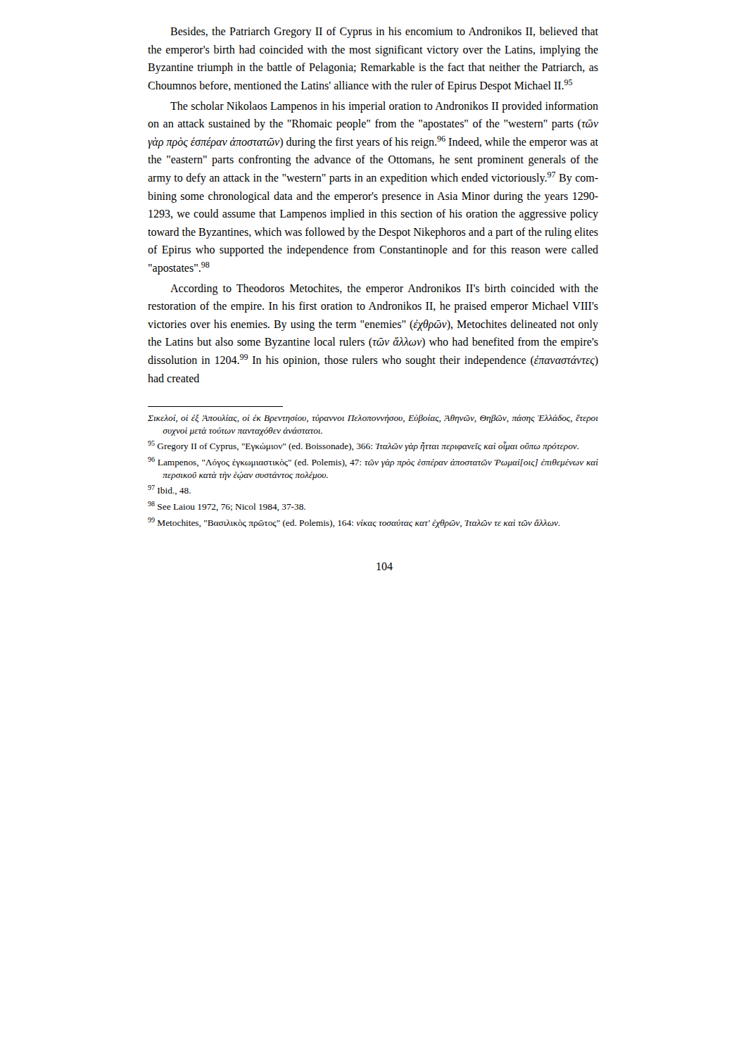Besides, the Patriarch Gregory II of Cyprus in his encomium to Andronikos II, believed that the emperor's birth had coincided with the most significant victory over the Latins, implying the Byzantine triumph in the battle of Pelagonia; Remarkable is the fact that neither the Patriarch, as Choumnos before, mentioned the Latins' alliance with the ruler of Epirus Despot Michael II.95
The scholar Nikolaos Lampenos in his imperial oration to Andronikos II provided information on an attack sustained by the "Rhomaic people" from the "apostates" of the "western" parts (τῶν γὰρ πρὸς ἑσπέραν ἀποστατῶν) during the first years of his reign.96 Indeed, while the emperor was at the "eastern" parts confronting the advance of the Ottomans, he sent prominent generals of the army to defy an attack in the "western" parts in an expedition which ended victoriously.97 By combining some chronological data and the emperor's presence in Asia Minor during the years 1290-1293, we could assume that Lampenos implied in this section of his oration the aggressive policy toward the Byzantines, which was followed by the Despot Nikephoros and a part of the ruling elites of Epirus who supported the independence from Constantinople and for this reason were called "apostates".98
According to Theodoros Metochites, the emperor Andronikos II's birth coincided with the restoration of the empire. In his first oration to Andronikos II, he praised emperor Michael VIII's victories over his enemies. By using the term "enemies" (ἐχθρῶν), Metochites delineated not only the Latins but also some Byzantine local rulers (τῶν ἄλλων) who had benefited from the empire's dissolution in 1204.99 In his opinion, those rulers who sought their independence (ἐπαναστάντες) had created
Σικελοί, οἱ ἐξ Ἀπουλίας, οἱ ἐκ Βρεντησίου, τύραννοι Πελοποννήσου, Εὐβοίας, Ἀθηνῶν, Θηβῶν, πάσης Ἑλλάδος, ἕτεροι συχνοὶ μετὰ τούτων πανταχόθεν ἀνάστατοι.
95 Gregory II of Cyprus, "Εγκώμιον" (ed. Boissonade), 366: Ἰταλῶν γὰρ ἧτται περιφανεῖς καὶ οἶμαι οὔπω πρότερον.
96 Lampenos, "Λόγος ἐγκωμιαστικὸς" (ed. Polemis), 47: τῶν γὰρ πρὸς ἑσπέραν ἀποστατῶν Ῥωμαί[οις] ἐπιθεμένων καὶ περσικοῦ κατὰ τὴν ἑῴαν συστάντος πολέμου.
97 Ibid., 48.
98 See Laiou 1972, 76; Nicol 1984, 37-38.
99 Metochites, "Βασιλικὸς πρῶτος" (ed. Polemis), 164: νίκας τοσαύτας κατ' ἐχθρῶν, Ἰταλῶν τε καὶ τῶν ἄλλων.
104